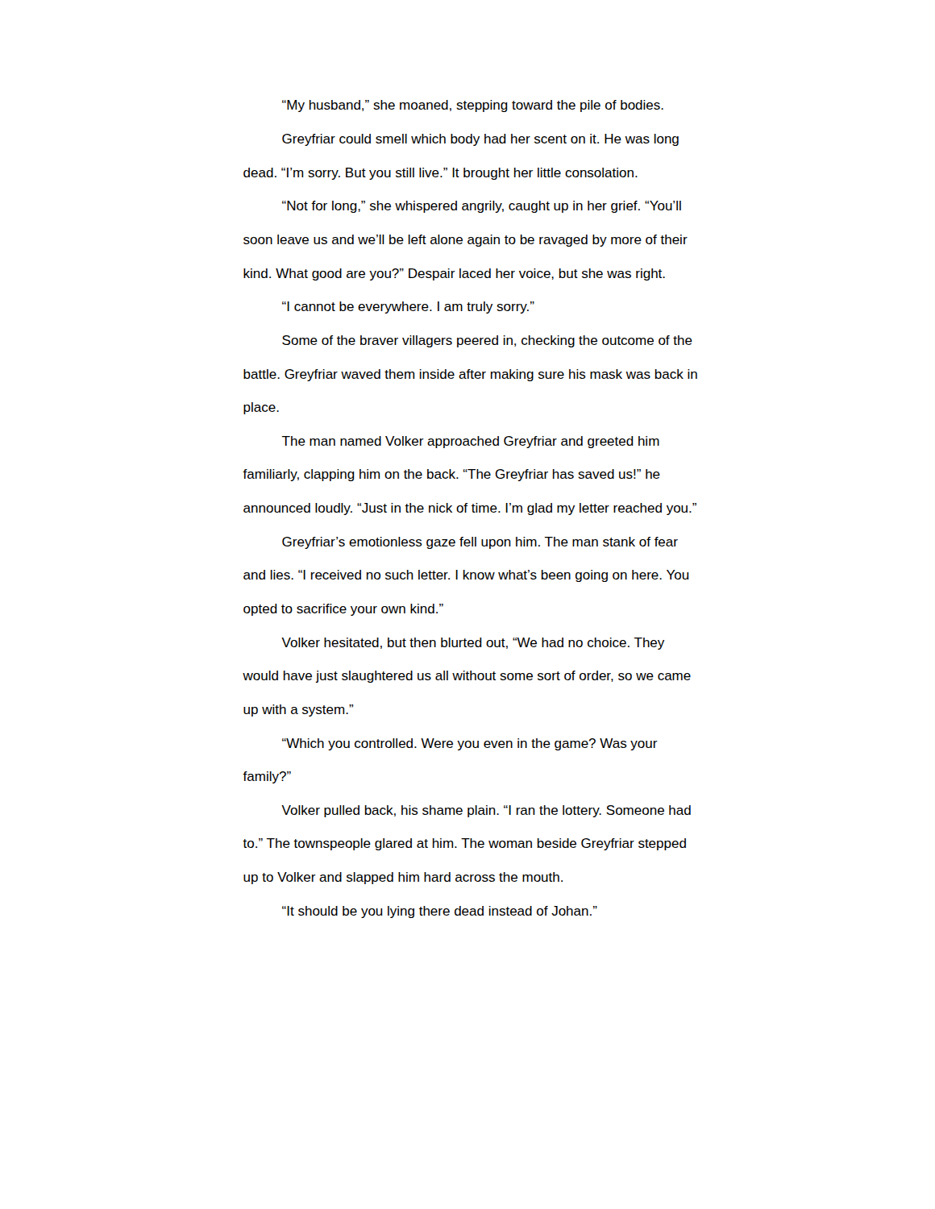“My husband,” she moaned, stepping toward the pile of bodies.
Greyfriar could smell which body had her scent on it. He was long dead. “I’m sorry. But you still live.” It brought her little consolation.
“Not for long,” she whispered angrily, caught up in her grief. “You’ll soon leave us and we’ll be left alone again to be ravaged by more of their kind. What good are you?” Despair laced her voice, but she was right.
“I cannot be everywhere. I am truly sorry.”
Some of the braver villagers peered in, checking the outcome of the battle. Greyfriar waved them inside after making sure his mask was back in place.
The man named Volker approached Greyfriar and greeted him familiarly, clapping him on the back. “The Greyfriar has saved us!” he announced loudly. “Just in the nick of time. I’m glad my letter reached you.”
Greyfriar’s emotionless gaze fell upon him. The man stank of fear and lies. “I received no such letter. I know what’s been going on here. You opted to sacrifice your own kind.”
Volker hesitated, but then blurted out, “We had no choice. They would have just slaughtered us all without some sort of order, so we came up with a system.”
“Which you controlled. Were you even in the game? Was your family?”
Volker pulled back, his shame plain. “I ran the lottery. Someone had to.” The townspeople glared at him. The woman beside Greyfriar stepped up to Volker and slapped him hard across the mouth.
“It should be you lying there dead instead of Johan.”